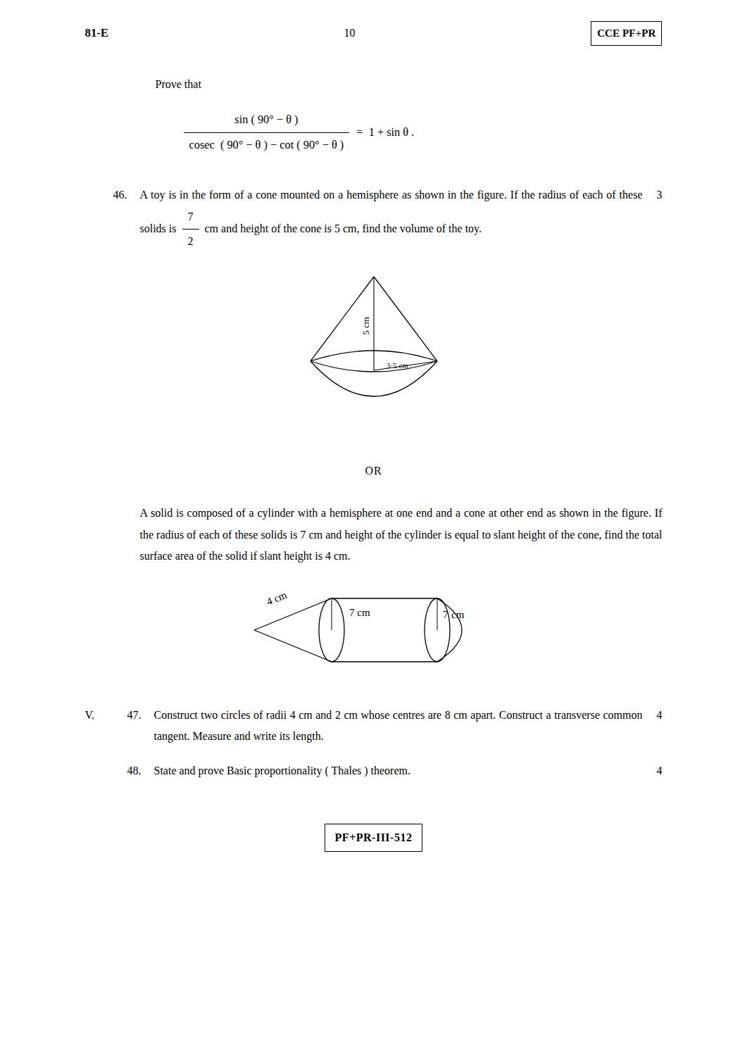81-E 10 CCE PF+PR
Prove that
sin ( 90° − θ ) cosec ( 90° − θ ) − cot ( 90° − θ ) = 1 + sin θ .
46.
3 A toy is in the form of a cone mounted on a hemisphere as shown in the figure. If the radius of each of these solids is 7 2 cm and height of the cone is 5 cm, find the volume of the toy.
5 cm 3·5 cm
OR
A solid is composed of a cylinder with a hemisphere at one end and a cone at other end as shown in the figure. If the radius of each of these solids is 7 cm and height of the cylinder is equal to slant height of the cone, find the total surface area of the solid if slant height is 4 cm.
4 cm 7 cm 7 cm
V.
47.
4 Construct two circles of radii 4 cm and 2 cm whose centres are 8 cm apart. Construct a transverse common tangent. Measure and write its length.
48.
4 State and prove Basic proportionality ( Thales ) theorem.
PF+PR-III-512